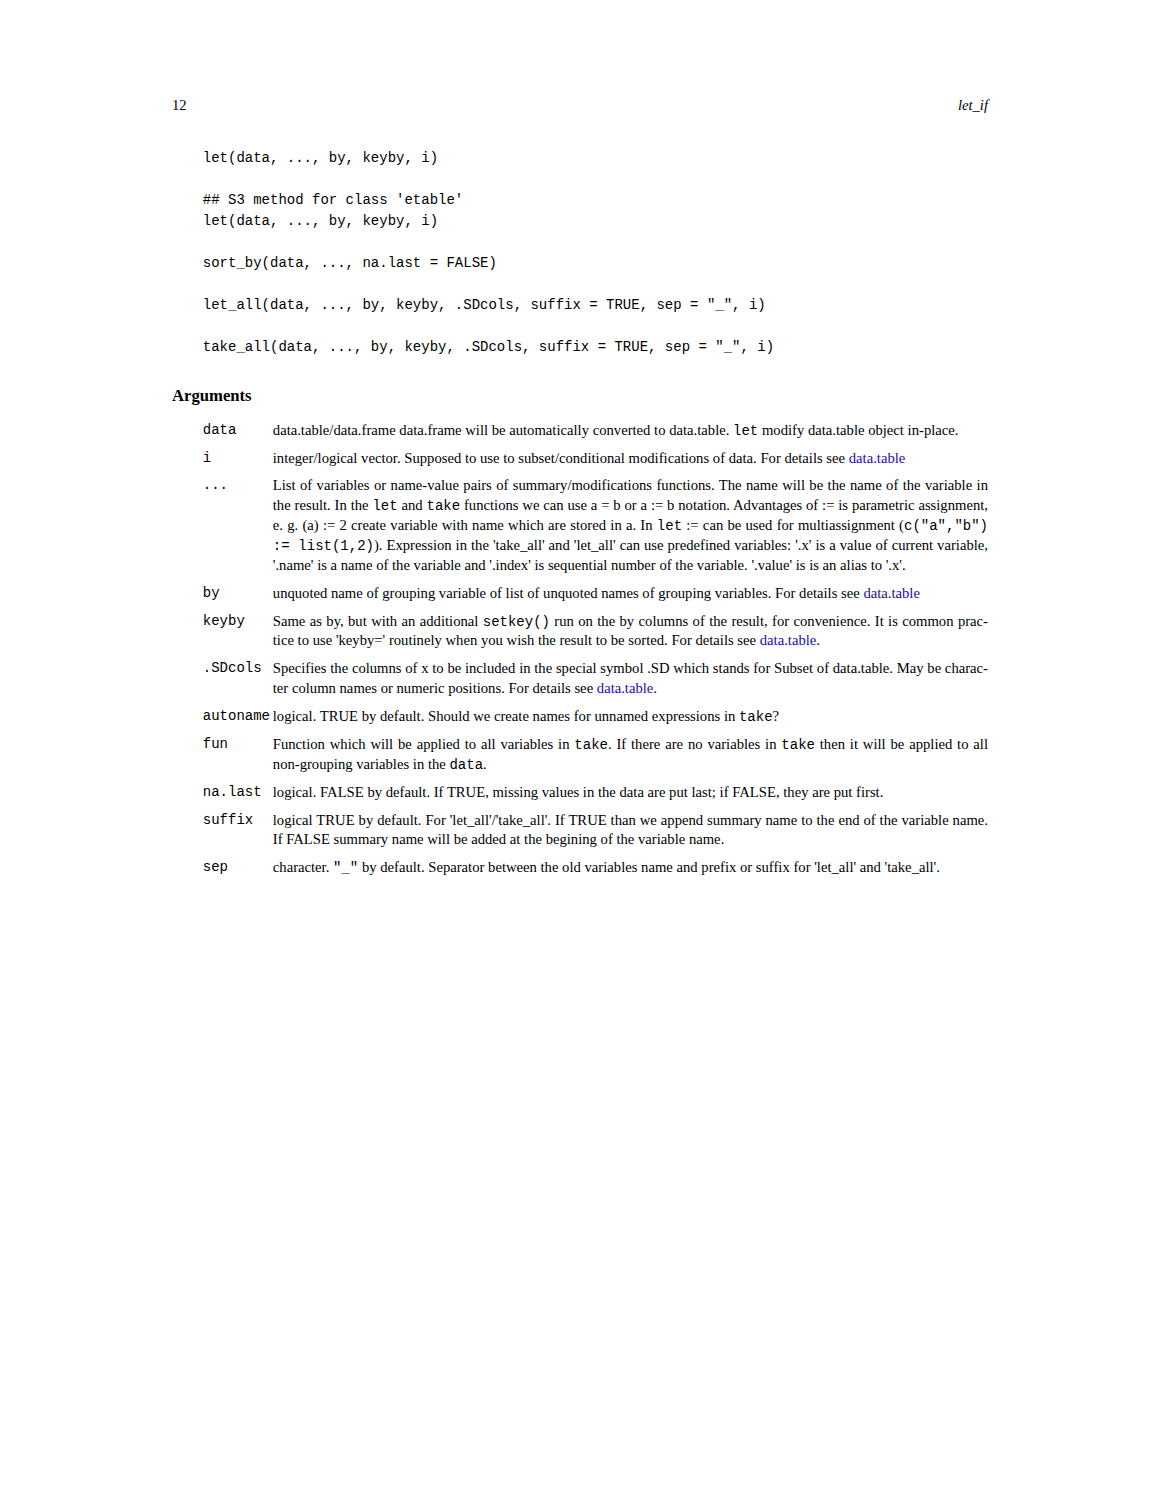12 let_if
let(data, ..., by, keyby, i)

## S3 method for class 'etable'
let(data, ..., by, keyby, i)

sort_by(data, ..., na.last = FALSE)

let_all(data, ..., by, keyby, .SDcols, suffix = TRUE, sep = "_", i)

take_all(data, ..., by, keyby, .SDcols, suffix = TRUE, sep = "_", i)
Arguments
data
data.table/data.frame data.frame will be automatically converted to data.table. let modify data.table object in-place.
i
integer/logical vector. Supposed to use to subset/conditional modifications of data. For details see data.table
...
List of variables or name-value pairs of summary/modifications functions. The name will be the name of the variable in the result. In the let and take functions we can use a = b or a := b notation. Advantages of := is parametric assignment, e. g. (a) := 2 create variable with name which are stored in a. In let := can be used for multiassignment (c("a","b") := list(1,2)). Expression in the 'take_all' and 'let_all' can use predefined variables: '.x' is a value of current variable, '.name' is a name of the variable and '.index' is sequential number of the variable. '.value' is is an alias to '.x'.
by
unquoted name of grouping variable of list of unquoted names of grouping variables. For details see data.table
keyby
Same as by, but with an additional setkey() run on the by columns of the result, for convenience. It is common practice to use 'keyby=' routinely when you wish the result to be sorted. For details see data.table.
.SDcols
Specifies the columns of x to be included in the special symbol .SD which stands for Subset of data.table. May be character column names or numeric positions. For details see data.table.
autoname
logical. TRUE by default. Should we create names for unnamed expressions in take?
fun
Function which will be applied to all variables in take. If there are no variables in take then it will be applied to all non-grouping variables in the data.
na.last
logical. FALSE by default. If TRUE, missing values in the data are put last; if FALSE, they are put first.
suffix
logical TRUE by default. For 'let_all'/'take_all'. If TRUE than we append summary name to the end of the variable name. If FALSE summary name will be added at the begining of the variable name.
sep
character. "_" by default. Separator between the old variables name and prefix or suffix for 'let_all' and 'take_all'.